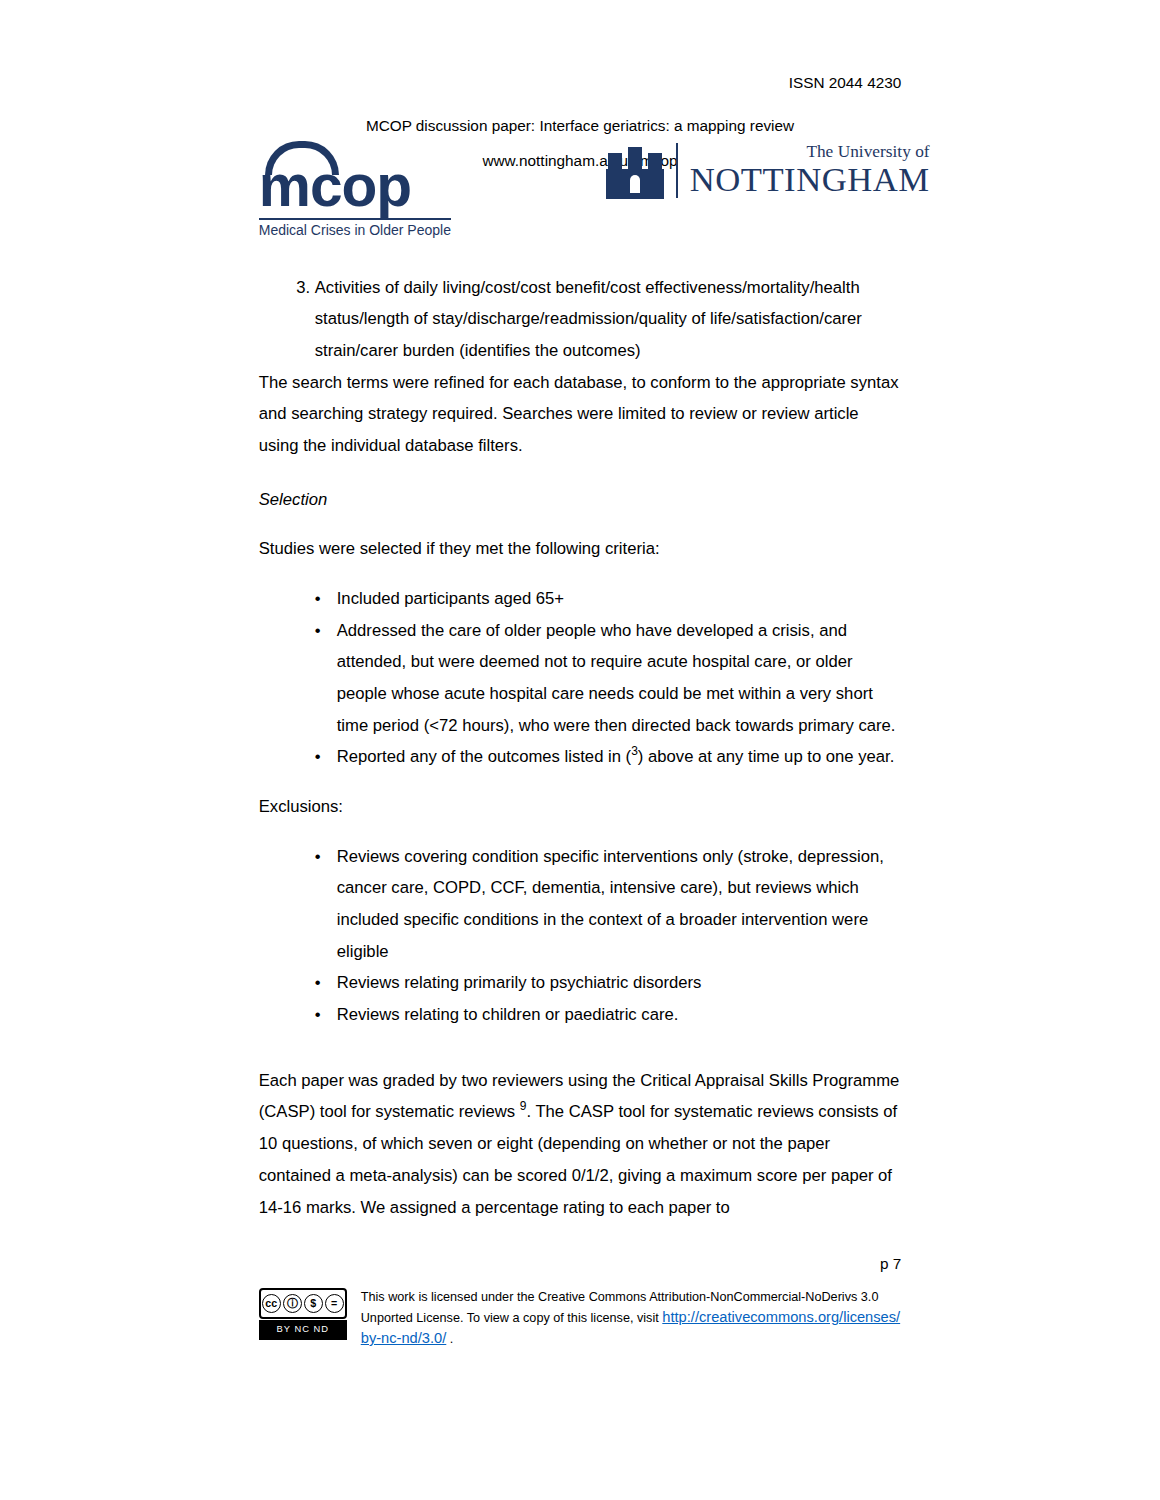ISSN 2044 4230
MCOP discussion paper: Interface geriatrics: a mapping review
www.nottingham.ac.uk/mcop
mcop
Medical Crises in Older People
The University of
NOTTINGHAM
Activities of daily living/cost/cost benefit/cost effectiveness/mortality/health status/length of stay/discharge/readmission/quality of life/satisfaction/carer strain/carer burden (identifies the outcomes)
The search terms were refined for each database, to conform to the appropriate syntax and searching strategy required. Searches were limited to review or review article using the individual database filters.
Selection
Studies were selected if they met the following criteria:
Included participants aged 65+
Addressed the care of older people who have developed a crisis, and attended, but were deemed not to require acute hospital care, or older people whose acute hospital care needs could be met within a very short time period (<72 hours), who were then directed back towards primary care.
Reported any of the outcomes listed in (3) above at any time up to one year.
Exclusions:
Reviews covering condition specific interventions only (stroke, depression, cancer care, COPD, CCF, dementia, intensive care), but reviews which included specific conditions in the context of a broader intervention were eligible
Reviews relating primarily to psychiatric disorders
Reviews relating to children or paediatric care.
Each paper was graded by two reviewers using the Critical Appraisal Skills Programme (CASP) tool for systematic reviews 9. The CASP tool for systematic reviews consists of 10 questions, of which seven or eight (depending on whether or not the paper contained a meta-analysis) can be scored 0/1/2, giving a maximum score per paper of 14-16 marks. We assigned a percentage rating to each paper to
p 7
cc ⓘ $ =
BY NC ND
This work is licensed under the Creative Commons Attribution-NonCommercial-NoDerivs 3.0 Unported License. To view a copy of this license, visit http://creativecommons.org/licenses/by-nc-nd/3.0/ .